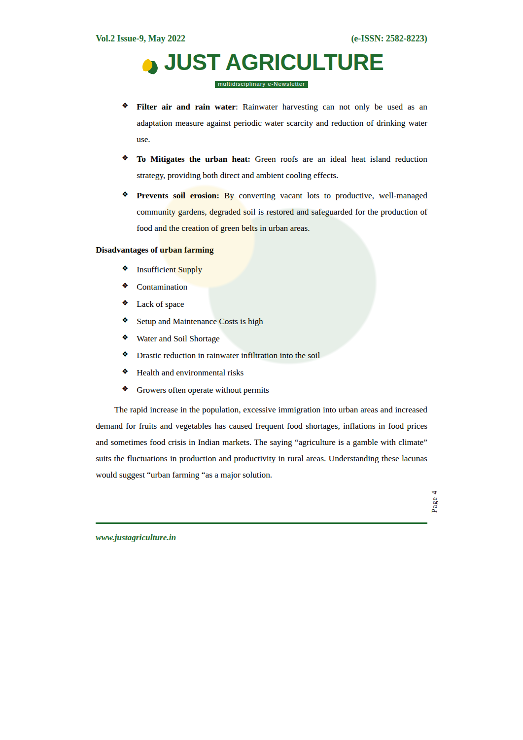Vol.2 Issue-9, May 2022 (e-ISSN: 2582-8223)
JUST AGRICULTURE
multidisciplinary e-Newsletter
Filter air and rain water: Rainwater harvesting can not only be used as an adaptation measure against periodic water scarcity and reduction of drinking water use.
To Mitigates the urban heat: Green roofs are an ideal heat island reduction strategy, providing both direct and ambient cooling effects.
Prevents soil erosion: By converting vacant lots to productive, well-managed community gardens, degraded soil is restored and safeguarded for the production of food and the creation of green belts in urban areas.
Disadvantages of urban farming
Insufficient Supply
Contamination
Lack of space
Setup and Maintenance Costs is high
Water and Soil Shortage
Drastic reduction in rainwater infiltration into the soil
Health and environmental risks
Growers often operate without permits
The rapid increase in the population, excessive immigration into urban areas and increased demand for fruits and vegetables has caused frequent food shortages, inflations in food prices and sometimes food crisis in Indian markets. The saying “agriculture is a gamble with climate” suits the fluctuations in production and productivity in rural areas. Understanding these lacunas would suggest “urban farming “as a major solution.
Page 4
www.justagriculture.in